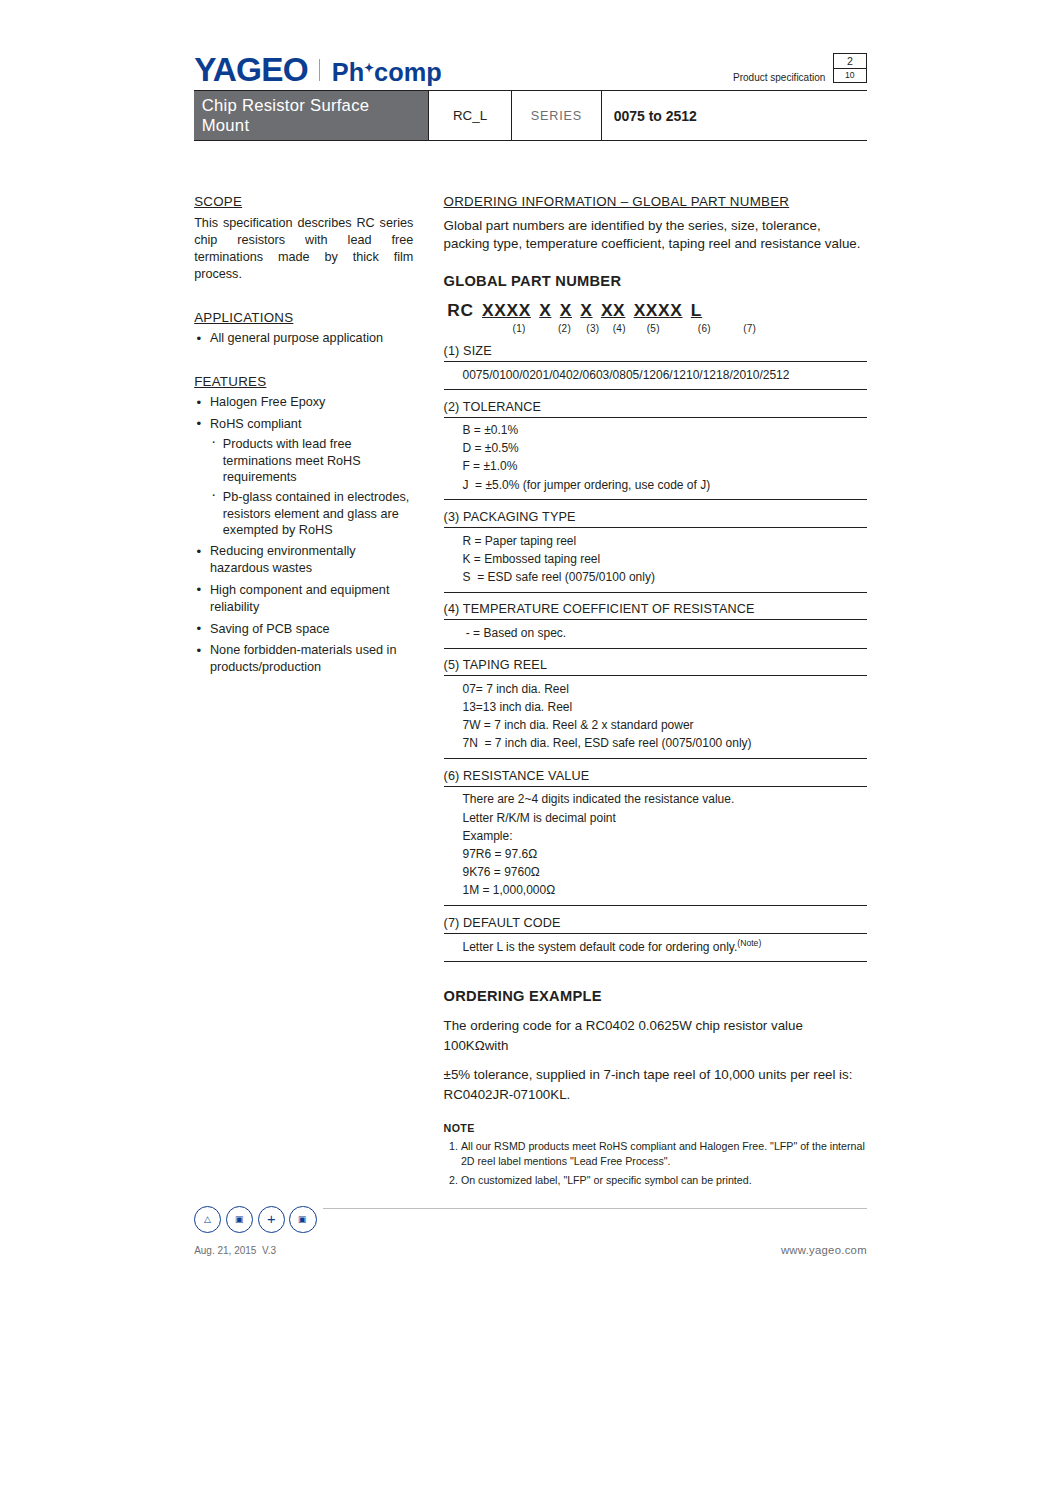YAGEO Ph✦comp
Product specification
2
10
Chip Resistor Surface Mount
RC_L
SERIES
0075 to 2512
SCOPE
This specification describes RC series chip resistors with lead free terminations made by thick film process.
APPLICATIONS
All general purpose application
FEATURES
Halogen Free Epoxy
RoHS compliant
Products with lead free terminations meet RoHS requirements
Pb-glass contained in electrodes, resistors element and glass are exempted by RoHS
Reducing environmentally hazardous wastes
High component and equipment reliability
Saving of PCB space
None forbidden-materials used in products/production
ORDERING INFORMATION – GLOBAL PART NUMBER
Global part numbers are identified by the series, size, tolerance, packing type, temperature coefficient, taping reel and resistance value.
GLOBAL PART NUMBER
RC XXXX X X X XX XXXX L
(1) (2) (3) (4) (5) (6) (7)
(1) SIZE
0075/0100/0201/0402/0603/0805/1206/1210/1218/2010/2512
(2) TOLERANCE
B = ±0.1%
D = ±0.5%
F = ±1.0%
J = ±5.0% (for jumper ordering, use code of J)
(3) PACKAGING TYPE
R = Paper taping reel
K = Embossed taping reel
S = ESD safe reel (0075/0100 only)
(4) TEMPERATURE COEFFICIENT OF RESISTANCE
- = Based on spec.
(5) TAPING REEL
07= 7 inch dia. Reel
13=13 inch dia. Reel
7W = 7 inch dia. Reel & 2 x standard power
7N = 7 inch dia. Reel, ESD safe reel (0075/0100 only)
(6) RESISTANCE VALUE
There are 2~4 digits indicated the resistance value.
Letter R/K/M is decimal point
Example:
97R6 = 97.6Ω
9K76 = 9760Ω
1M = 1,000,000Ω
(7) DEFAULT CODE
Letter L is the system default code for ordering only.(Note)
ORDERING EXAMPLE
The ordering code for a RC0402 0.0625W chip resistor value 100KΩwith
±5% tolerance, supplied in 7-inch tape reel of 10,000 units per reel is: RC0402JR-07100KL.
NOTE
All our RSMD products meet RoHS compliant and Halogen Free. "LFP" of the internal 2D reel label mentions "Lead Free Process".
On customized label, "LFP" or specific symbol can be printed.
△
▣
+
▣
Aug. 21, 2015 V.3
www.yageo.com